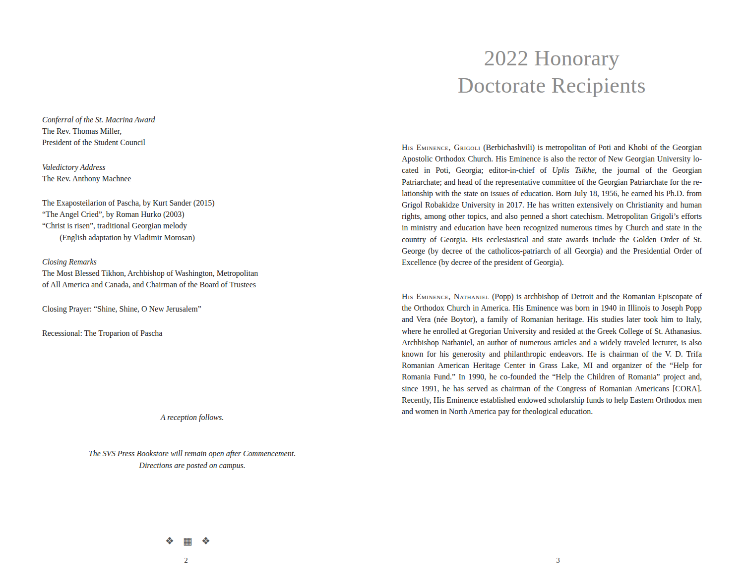Conferral of the St. Macrina Award The Rev. Thomas Miller, President of the Student Council
Valedictory Address The Rev. Anthony Machnee
The Exaposteilarion of Pascha, by Kurt Sander (2015) “The Angel Cried”, by Roman Hurko (2003) “Christ is risen”, traditional Georgian melody (English adaptation by Vladimir Morosan)
Closing Remarks The Most Blessed Tikhon, Archbishop of Washington, Metropolitan of All America and Canada, and Chairman of the Board of Trustees
Closing Prayer: “Shine, Shine, O New Jerusalem”
Recessional: The Troparion of Pascha
A reception follows.
The SVS Press Bookstore will remain open after Commencement.
Directions are posted on campus.
❖▦❖
2
2022 Honorary
Doctorate Recipients
His Eminence, Grigoli (Berbichashvili) is metropolitan of Poti and Khobi of the Georgian Apostolic Orthodox Church. His Eminence is also the rector of New Georgian University located in Poti, Georgia; editor-in-chief of Uplis Tsikhe, the journal of the Georgian Patriarchate; and head of the representative committee of the Georgian Patriarchate for the relationship with the state on issues of education. Born July 18, 1956, he earned his Ph.D. from Grigol Robakidze University in 2017. He has written extensively on Christianity and human rights, among other topics, and also penned a short catechism. Metropolitan Grigoli’s efforts in ministry and education have been recognized numerous times by Church and state in the country of Georgia. His ecclesiastical and state awards include the Golden Order of St. George (by decree of the catholicos-patriarch of all Georgia) and the Presidential Order of Excellence (by decree of the president of Georgia).
His Eminence, Nathaniel (Popp) is archbishop of Detroit and the Romanian Episcopate of the Orthodox Church in America. His Eminence was born in 1940 in Illinois to Joseph Popp and Vera (née Boytor), a family of Romanian heritage. His studies later took him to Italy, where he enrolled at Gregorian University and resided at the Greek College of St. Athanasius. Archbishop Nathaniel, an author of numerous articles and a widely traveled lecturer, is also known for his generosity and philanthropic endeavors. He is chairman of the V. D. Trifa Romanian American Heritage Center in Grass Lake, MI and organizer of the “Help for Romania Fund.” In 1990, he co-founded the “Help the Children of Romania” project and, since 1991, he has served as chairman of the Congress of Romanian Americans [CORA]. Recently, His Eminence established endowed scholarship funds to help Eastern Orthodox men and women in North America pay for theological education.
3